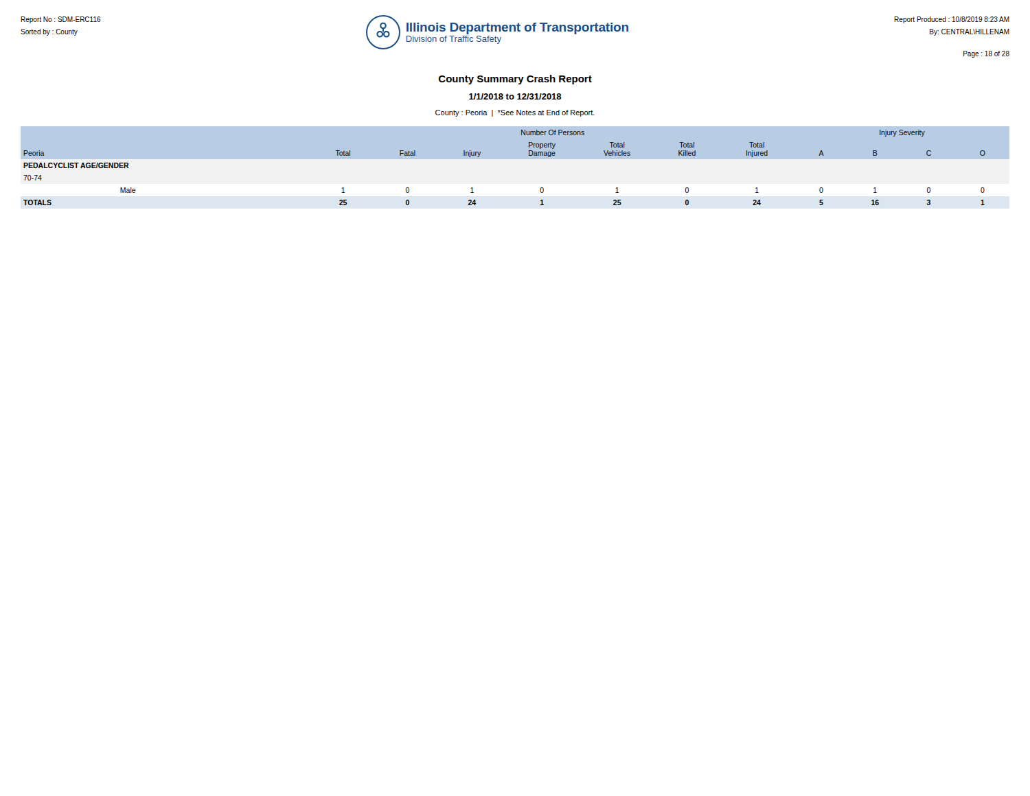Report No : SDM-ERC116
Sorted by : County
Illinois Department of Transportation
Division of Traffic Safety
Report Produced : 10/8/2019 8:23 AM
By: CENTRAL\HILLENAM
Page : 18 of 28
County Summary Crash Report
1/1/2018 to 12/31/2018
County : Peoria | *See Notes at End of Report.
| | Number Of Persons | Injury Severity |
| --- | --- | --- |
| Peoria | Total | Fatal | Injury | Property Damage | Total Vehicles | Total Killed | Total Injured | A | B | C | O |
| PEDALCYCLIST AGE/GENDER |
| 70-74 |
| | Male | 1 | 0 | 1 | 0 | 1 | 0 | 1 | 0 | 1 | 0 | 0 |
| TOTALS | | 25 | 0 | 24 | 1 | 25 | 0 | 24 | 5 | 16 | 3 | 1 |